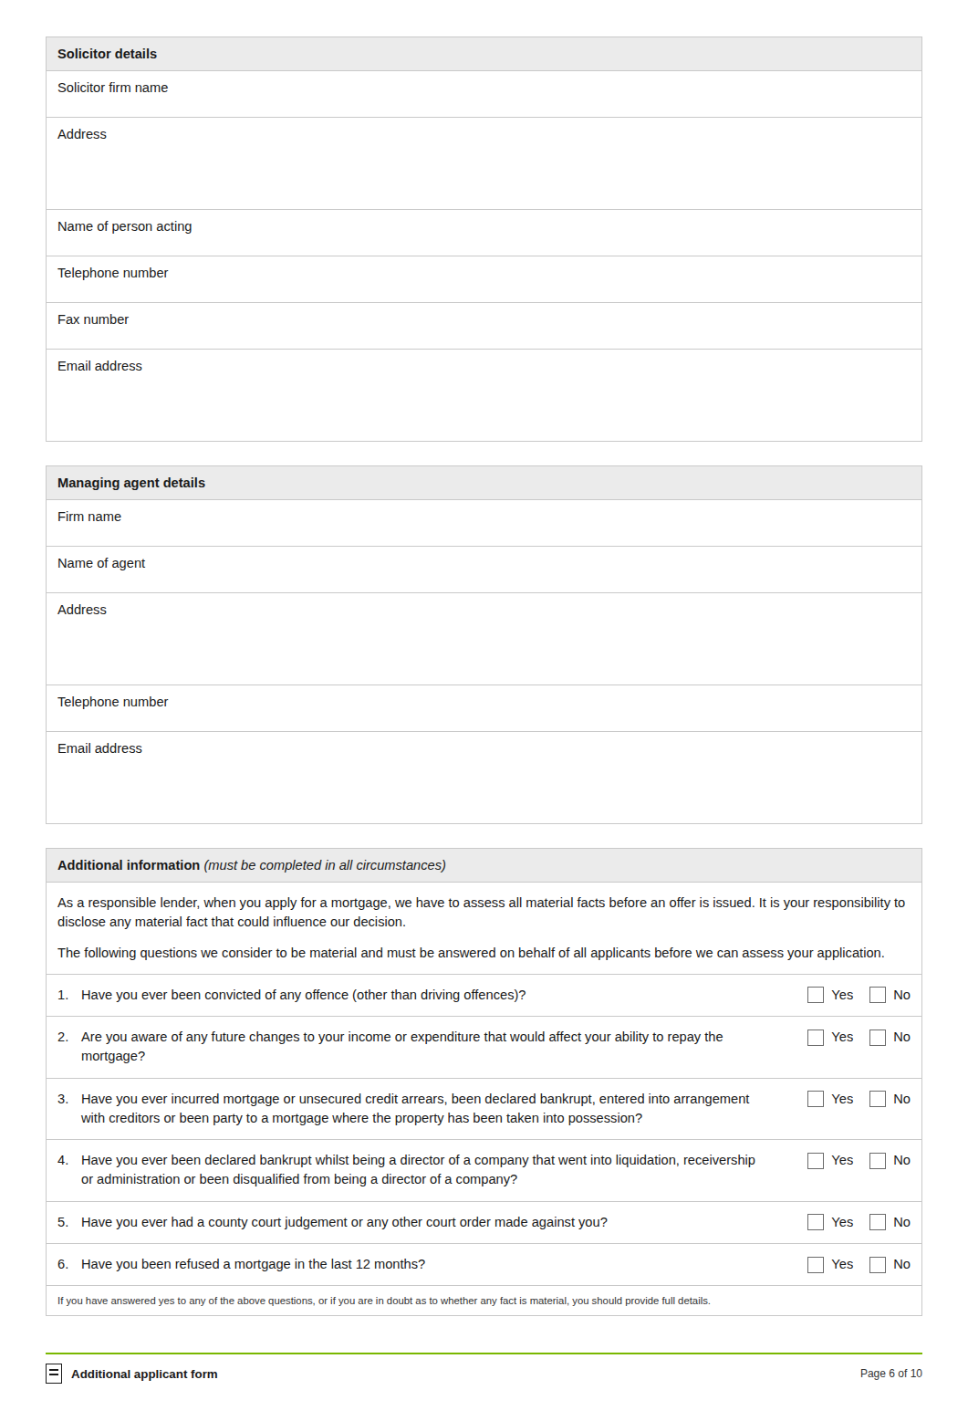Solicitor details
Solicitor firm name
Address
Name of person acting
Telephone number
Fax number
Email address
Managing agent details
Firm name
Name of agent
Address
Telephone number
Email address
Additional information (must be completed in all circumstances)
As a responsible lender, when you apply for a mortgage, we have to assess all material facts before an offer is issued. It is your responsibility to disclose any material fact that could influence our decision.
The following questions we consider to be material and must be answered on behalf of all applicants before we can assess your application.
1.
Have you ever been convicted of any offence (other than driving offences)?
Yes No
2.
Are you aware of any future changes to your income or expenditure that would affect your ability to repay the mortgage?
Yes No
3.
Have you ever incurred mortgage or unsecured credit arrears, been declared bankrupt, entered into arrangement with creditors or been party to a mortgage where the property has been taken into possession?
Yes No
4.
Have you ever been declared bankrupt whilst being a director of a company that went into liquidation, receivership or administration or been disqualified from being a director of a company?
Yes No
5.
Have you ever had a county court judgement or any other court order made against you?
Yes No
6.
Have you been refused a mortgage in the last 12 months?
Yes No
If you have answered yes to any of the above questions, or if you are in doubt as to whether any fact is material, you should provide full details.
Additional applicant form
Page 6 of 10